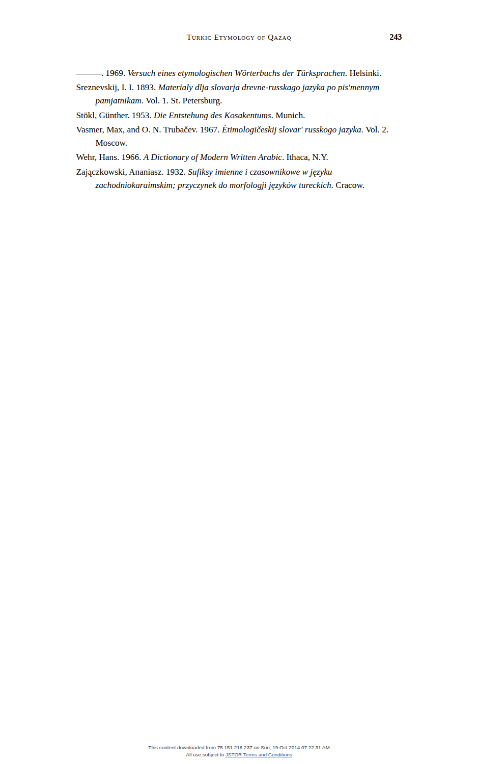Turkic Etymology of Qazaq 243
———. 1969. Versuch eines etymologischen Wörterbuchs der Türksprachen. Helsinki.
Sreznevskij, I. I. 1893. Materialy dlja slovarja drevne-russkago jazyka po pisʹmennym pamjatnikam. Vol. 1. St. Petersburg.
Stökl, Günther. 1953. Die Entstehung des Kosakentums. Munich.
Vasmer, Max, and O. N. Trubačev. 1967. Ètimologičeskij slovarʹ russkogo jazyka. Vol. 2. Moscow.
Wehr, Hans. 1966. A Dictionary of Modern Written Arabic. Ithaca, N.Y.
Zajączkowski, Ananiasz. 1932. Sufiksy imienne i czasownikowe w języku zachodniokaraimskim; przyczynek do morfologji języków tureckich. Cracow.
This content downloaded from 75.151.216.237 on Sun, 19 Oct 2014 07:22:31 AM
All use subject to JSTOR Terms and Conditions